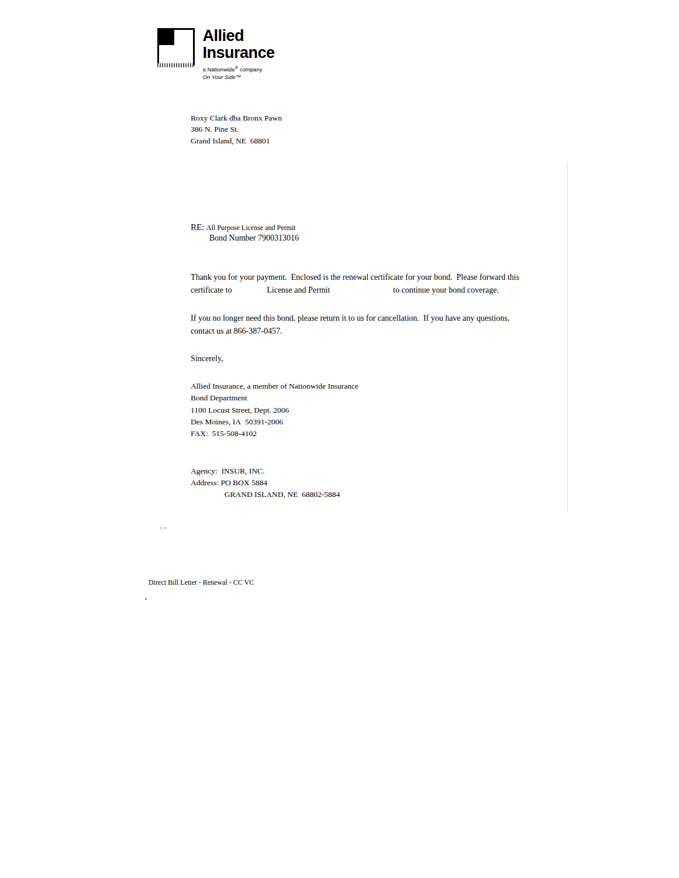Allied Insurance
a Nationwide® company
On Your Side™
Roxy Clark dba Bronx Pawn
386 N. Pine St.
Grand Island, NE 68801
RE: All Purpose License and Permit
Bond Number 7900313016
Thank you for your payment. Enclosed is the renewal certificate for your bond. Please forward this certificate to License and Permit to continue your bond coverage.
If you no longer need this bond, please return it to us for cancellation. If you have any questions, contact us at 866-387-0457.
Sincerely,
Allied Insurance, a member of Nationwide Insurance
Bond Department
1100 Locust Street, Dept. 2006
Des Moines, IA 50391-2006
FAX: 515-508-4102
Agency: INSUR, INC.
Address: PO BOX 5884
GRAND ISLAND, NE 68802-5884
•••
Direct Bill Letter - Renewal - CC VC
•